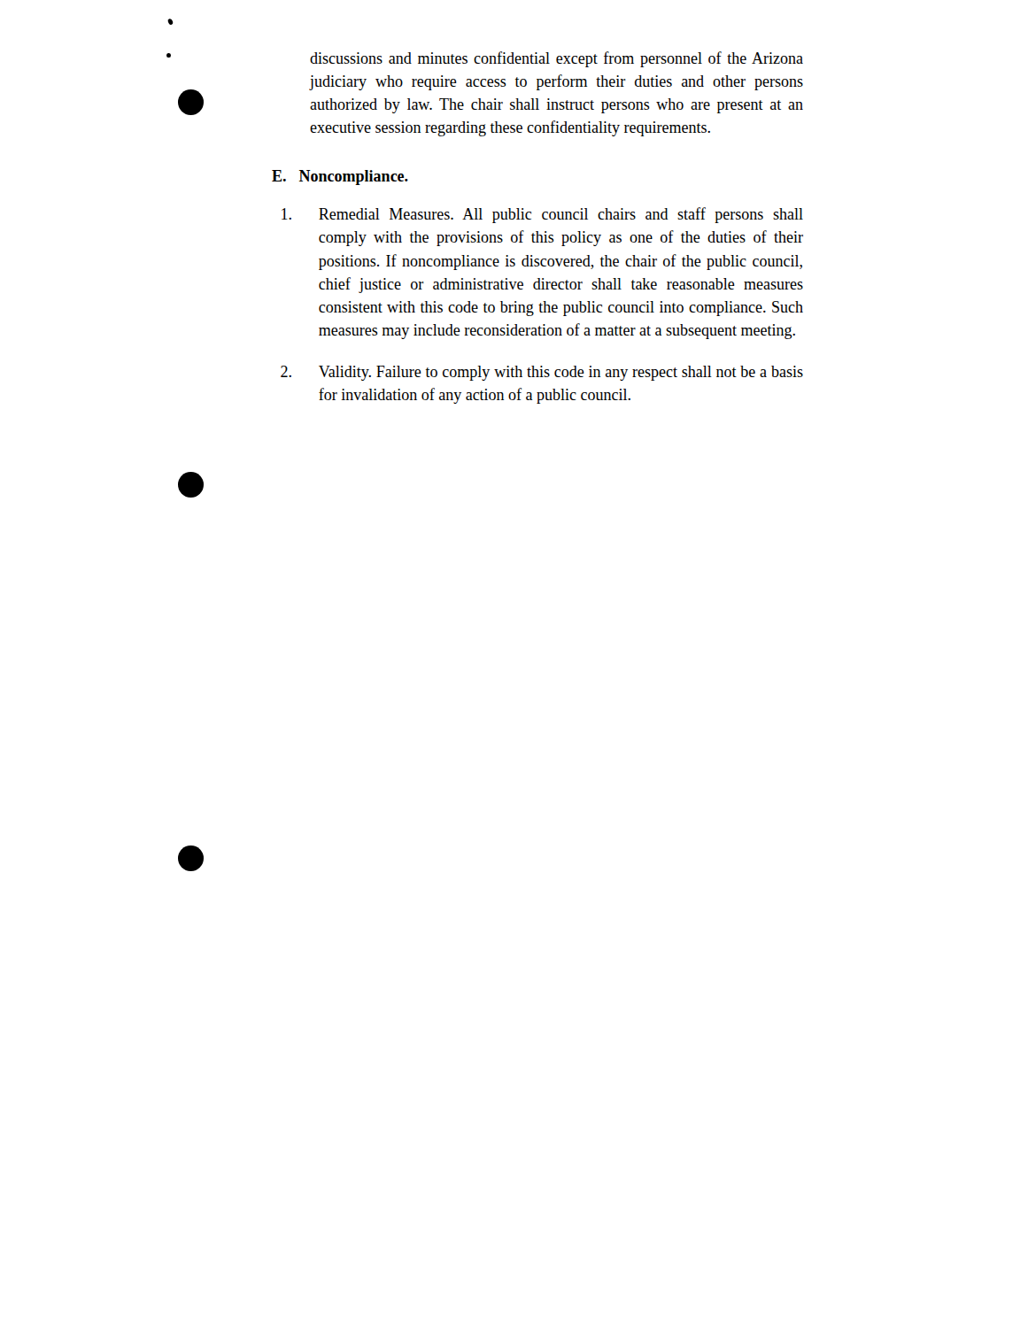discussions and minutes confidential except from personnel of the Arizona judiciary who require access to perform their duties and other persons authorized by law. The chair shall instruct persons who are present at an executive session regarding these confidentiality requirements.
E. Noncompliance.
1. Remedial Measures. All public council chairs and staff persons shall comply with the provisions of this policy as one of the duties of their positions. If noncompliance is discovered, the chair of the public council, chief justice or administrative director shall take reasonable measures consistent with this code to bring the public council into compliance. Such measures may include reconsideration of a matter at a subsequent meeting.
2. Validity. Failure to comply with this code in any respect shall not be a basis for invalidation of any action of a public council.